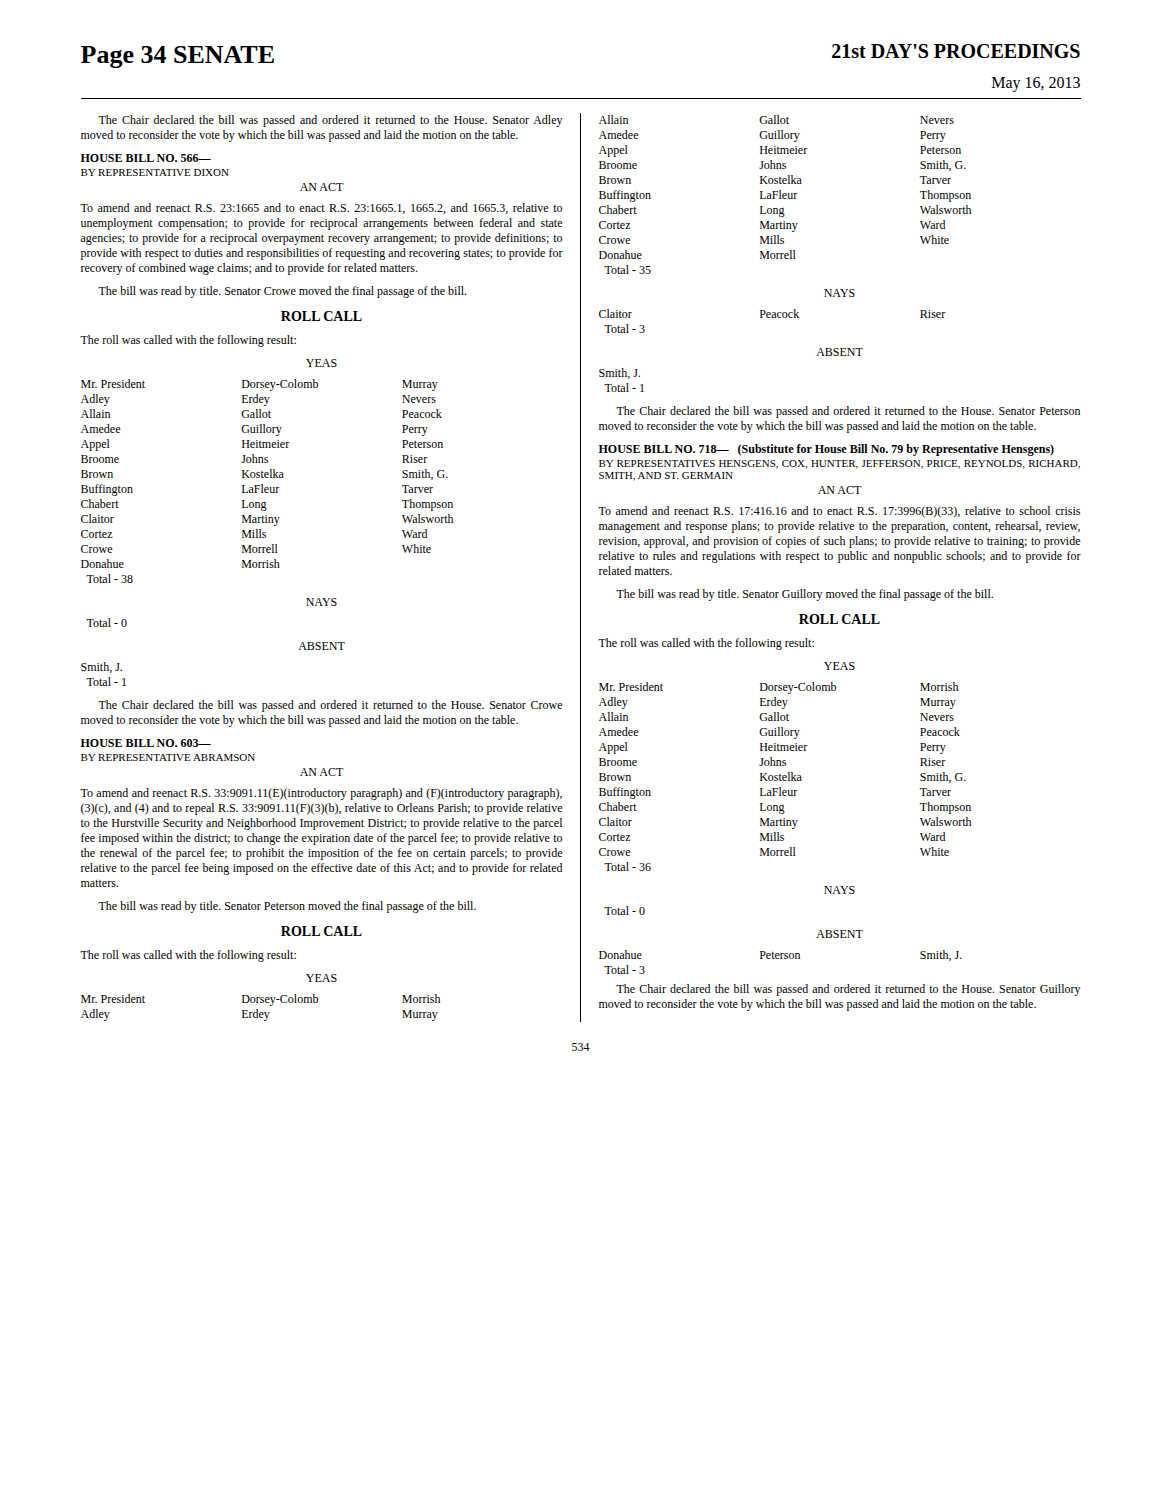Page 34 SENATE
21st DAY'S PROCEEDINGS
May 16, 2013
The Chair declared the bill was passed and ordered it returned to the House. Senator Adley moved to reconsider the vote by which the bill was passed and laid the motion on the table.
HOUSE BILL NO. 566—
BY REPRESENTATIVE DIXON
AN ACT
To amend and reenact R.S. 23:1665 and to enact R.S. 23:1665.1, 1665.2, and 1665.3, relative to unemployment compensation; to provide for reciprocal arrangements between federal and state agencies; to provide for a reciprocal overpayment recovery arrangement; to provide definitions; to provide with respect to duties and responsibilities of requesting and recovering states; to provide for recovery of combined wage claims; and to provide for related matters.
The bill was read by title. Senator Crowe moved the final passage of the bill.
ROLL CALL
The roll was called with the following result:
YEAS
| Mr. President | Dorsey-Colomb | Murray |
| Adley | Erdey | Nevers |
| Allain | Gallot | Peacock |
| Amedee | Guillory | Perry |
| Appel | Heitmeier | Peterson |
| Broome | Johns | Riser |
| Brown | Kostelka | Smith, G. |
| Buffington | LaFleur | Tarver |
| Chabert | Long | Thompson |
| Claitor | Martiny | Walsworth |
| Cortez | Mills | Ward |
| Crowe | Morrell | White |
| Donahue | Morrish | |
| Total - 38 | | |
NAYS
Total - 0
ABSENT
Smith, J.
Total - 1
The Chair declared the bill was passed and ordered it returned to the House. Senator Crowe moved to reconsider the vote by which the bill was passed and laid the motion on the table.
HOUSE BILL NO. 603—
BY REPRESENTATIVE ABRAMSON
AN ACT
To amend and reenact R.S. 33:9091.11(E)(introductory paragraph) and (F)(introductory paragraph), (3)(c), and (4) and to repeal R.S. 33:9091.11(F)(3)(b), relative to Orleans Parish; to provide relative to the Hurstville Security and Neighborhood Improvement District; to provide relative to the parcel fee imposed within the district; to change the expiration date of the parcel fee; to provide relative to the renewal of the parcel fee; to prohibit the imposition of the fee on certain parcels; to provide relative to the parcel fee being imposed on the effective date of this Act; and to provide for related matters.
The bill was read by title. Senator Peterson moved the final passage of the bill.
ROLL CALL
The roll was called with the following result:
YEAS
| Mr. President | Dorsey-Colomb | Morrish |
| Adley | Erdey | Murray |
| Allain | Gallot | Nevers |
| Amedee | Guillory | Perry |
| Appel | Heitmeier | Peterson |
| Broome | Johns | Smith, G. |
| Brown | Kostelka | Tarver |
| Buffington | LaFleur | Thompson |
| Chabert | Long | Walsworth |
| Cortez | Martiny | Ward |
| Crowe | Mills | White |
| Donahue | Morrell | |
| Total - 35 | | |
NAYS
| Claitor | Peacock | Riser |
| Total - 3 | | |
ABSENT
Smith, J.
Total - 1
The Chair declared the bill was passed and ordered it returned to the House. Senator Peterson moved to reconsider the vote by which the bill was passed and laid the motion on the table.
HOUSE BILL NO. 718— (Substitute for House Bill No. 79 by Representative Hensgens)
BY REPRESENTATIVES HENSGENS, COX, HUNTER, JEFFERSON, PRICE, REYNOLDS, RICHARD, SMITH, AND ST. GERMAIN
AN ACT
To amend and reenact R.S. 17:416.16 and to enact R.S. 17:3996(B)(33), relative to school crisis management and response plans; to provide relative to the preparation, content, rehearsal, review, revision, approval, and provision of copies of such plans; to provide relative to training; to provide relative to rules and regulations with respect to public and nonpublic schools; and to provide for related matters.
The bill was read by title. Senator Guillory moved the final passage of the bill.
ROLL CALL
The roll was called with the following result:
YEAS
| Mr. President | Dorsey-Colomb | Morrish |
| Adley | Erdey | Murray |
| Allain | Gallot | Nevers |
| Amedee | Guillory | Peacock |
| Appel | Heitmeier | Perry |
| Broome | Johns | Riser |
| Brown | Kostelka | Smith, G. |
| Buffington | LaFleur | Tarver |
| Chabert | Long | Thompson |
| Claitor | Martiny | Walsworth |
| Cortez | Mills | Ward |
| Crowe | Morrell | White |
| Total - 36 | | |
NAYS
Total - 0
ABSENT
| Donahue | Peterson | Smith, J. |
| Total - 3 | | |
The Chair declared the bill was passed and ordered it returned to the House. Senator Guillory moved to reconsider the vote by which the bill was passed and laid the motion on the table.
534